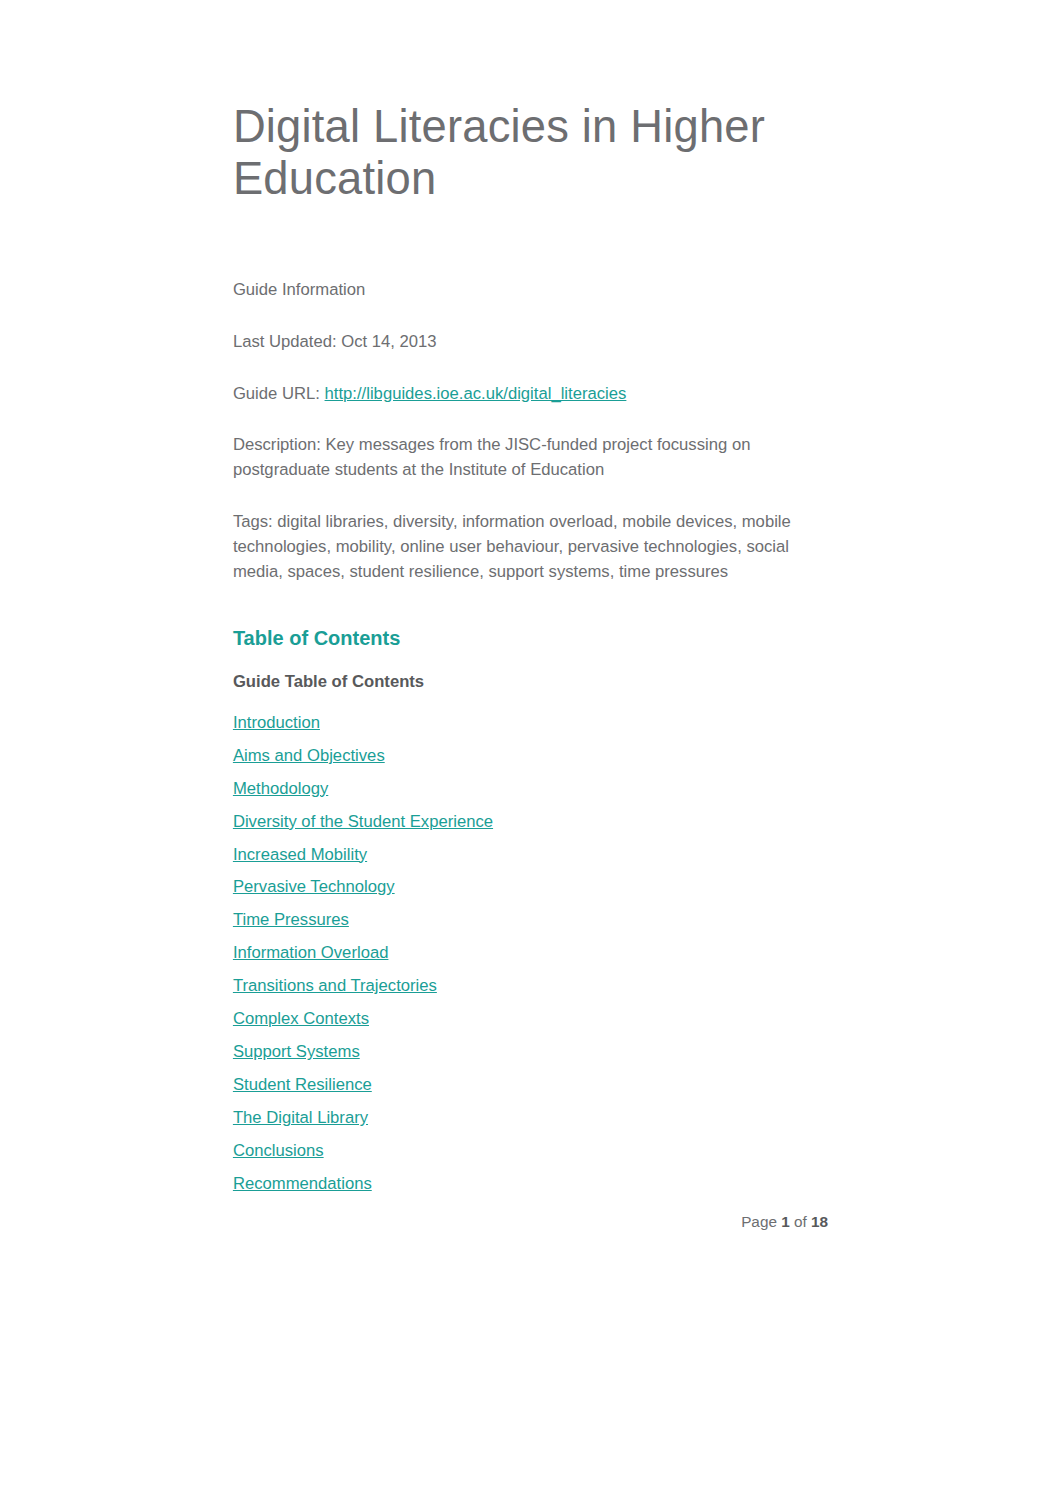Digital Literacies in Higher Education
Guide Information
Last Updated: Oct 14, 2013
Guide URL: http://libguides.ioe.ac.uk/digital_literacies
Description: Key messages from the JISC-funded project focussing on postgraduate students at the Institute of Education
Tags: digital libraries, diversity, information overload, mobile devices, mobile technologies, mobility, online user behaviour, pervasive technologies, social media, spaces, student resilience, support systems, time pressures
Table of Contents
Guide Table of Contents
Introduction
Aims and Objectives
Methodology
Diversity of the Student Experience
Increased Mobility
Pervasive Technology
Time Pressures
Information Overload
Transitions and Trajectories
Complex Contexts
Support Systems
Student Resilience
The Digital Library
Conclusions
Recommendations
Page 1 of 18